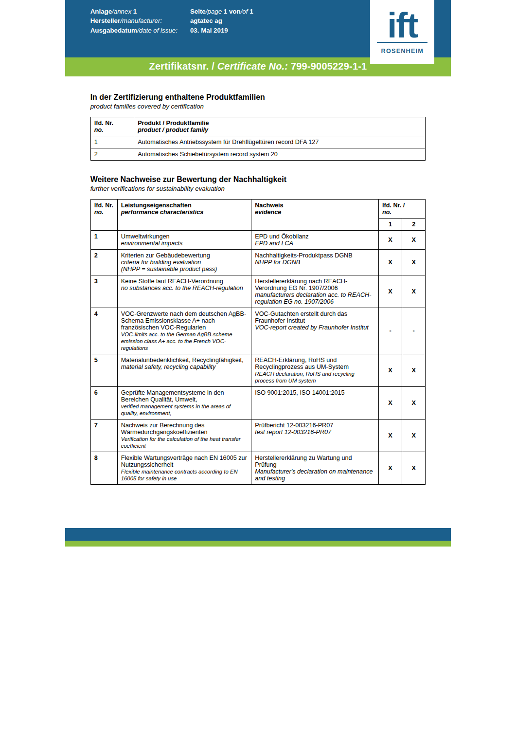Anlage/annex 1
Seite/page 1 von/of 1
Hersteller/manufacturer:
agtatec ag
Ausgabedatum/date of issue:
03. Mai 2019
Zertifikatsnr. / Certificate No.: 799-9005229-1-1
ift
ROSENHEIM
In der Zertifizierung enthaltene Produktfamilien
product families covered by certification
| lfd. Nr. no. | Produkt / Produktfamilie product / product family |
| --- | --- |
| 1 | Automatisches Antriebssystem für Drehflügeltüren record DFA 127 |
| 2 | Automatisches Schiebetürsystem record system 20 |
Weitere Nachweise zur Bewertung der Nachhaltigkeit
further verifications for sustainability evaluation
| lfd. Nr. no. | Leistungseigenschaften performance characteristics | Nachweis evidence | lfd. Nr. / no. |
| --- | --- | --- | --- |
| 1 | 2 |
| 1 | Umweltwirkungen environmental impacts | EPD und Ökobilanz EPD and LCA | X | X |
| 2 | Kriterien zur Gebäudebewertung criteria for building evaluation (NHPP = sustainable product pass) | Nachhaltigkeits-Produktpass DGNB NHPP for DGNB | X | X |
| 3 | Keine Stoffe laut REACH-Verordnung no substances acc. to the REACH-regulation | Herstellererklärung nach REACH-Verordnung EG Nr. 1907/2006 manufacturers declaration acc. to REACH-regulation EG no. 1907/2006 | X | X |
| 4 | VOC-Grenzwerte nach dem deutschen AgBB-Schema Emissionsklasse A+ nach französischen VOC-Regularien VOC-limits acc. to the German AgBB-scheme emission class A+ acc. to the French VOC-regulations | VOC-Gutachten erstellt durch das Fraunhofer Institut VOC-report created by Fraunhofer Institut | - | - |
| 5 | Materialunbedenklichkeit, Recyclingfähigkeit, material safety, recycling capability | REACH-Erklärung, RoHS und Recyclingprozess aus UM-System REACH declaration, RoHS and recycling process from UM system | X | X |
| 6 | Geprüfte Managementsysteme in den Bereichen Qualität, Umwelt, verified management systems in the areas of quality, environment, | ISO 9001:2015, ISO 14001:2015 | X | X |
| 7 | Nachweis zur Berechnung des Wärmedurchgangskoeffizienten Verification for the calculation of the heat transfer coefficient | Prüfbericht 12-003216-PR07 test report 12-003216-PR07 | X | X |
| 8 | Flexible Wartungsverträge nach EN 16005 zur Nutzungssicherheit Flexible maintenance contracts according to EN 16005 for safety in use | Herstellererklärung zu Wartung und Prüfung Manufacturer's declaration on maintenance and testing | X | X |